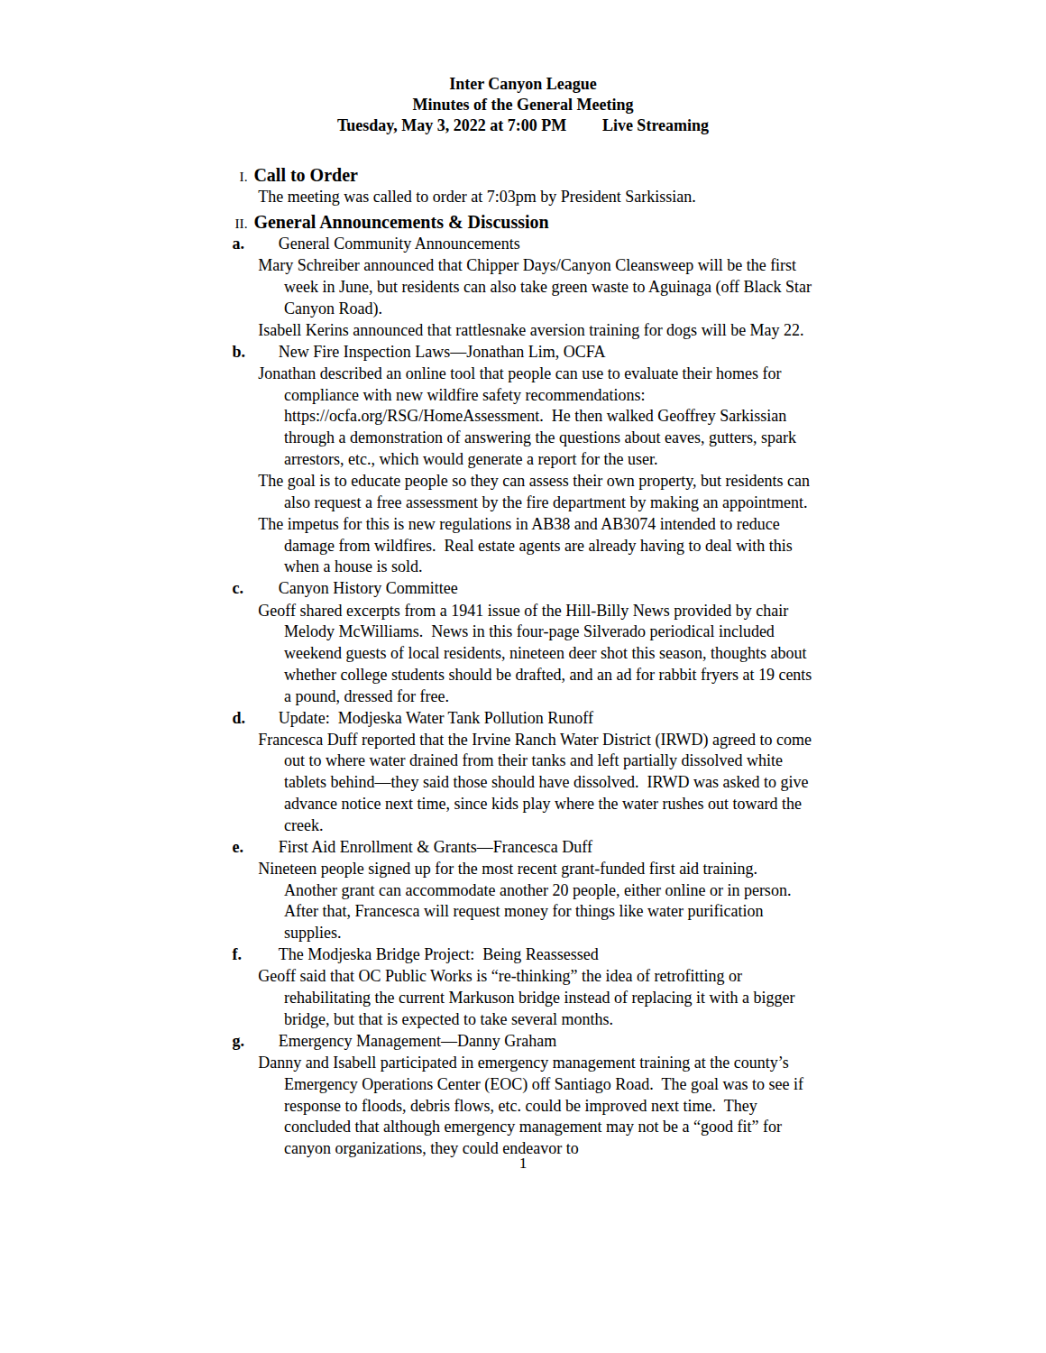Inter Canyon League Minutes of the General Meeting Tuesday, May 3, 2022 at 7:00 PM Live Streaming
I. Call to Order
The meeting was called to order at 7:03pm by President Sarkissian.
II. General Announcements & Discussion
a. General Community Announcements
Mary Schreiber announced that Chipper Days/Canyon Cleansweep will be the first week in June, but residents can also take green waste to Aguinaga (off Black Star Canyon Road).
Isabell Kerins announced that rattlesnake aversion training for dogs will be May 22.
b. New Fire Inspection Laws—Jonathan Lim, OCFA
Jonathan described an online tool that people can use to evaluate their homes for compliance with new wildfire safety recommendations: https://ocfa.org/RSG/HomeAssessment. He then walked Geoffrey Sarkissian through a demonstration of answering the questions about eaves, gutters, spark arrestors, etc., which would generate a report for the user.
The goal is to educate people so they can assess their own property, but residents can also request a free assessment by the fire department by making an appointment.
The impetus for this is new regulations in AB38 and AB3074 intended to reduce damage from wildfires. Real estate agents are already having to deal with this when a house is sold.
c. Canyon History Committee
Geoff shared excerpts from a 1941 issue of the Hill-Billy News provided by chair Melody McWilliams. News in this four-page Silverado periodical included weekend guests of local residents, nineteen deer shot this season, thoughts about whether college students should be drafted, and an ad for rabbit fryers at 19 cents a pound, dressed for free.
d. Update: Modjeska Water Tank Pollution Runoff
Francesca Duff reported that the Irvine Ranch Water District (IRWD) agreed to come out to where water drained from their tanks and left partially dissolved white tablets behind—they said those should have dissolved. IRWD was asked to give advance notice next time, since kids play where the water rushes out toward the creek.
e. First Aid Enrollment & Grants—Francesca Duff
Nineteen people signed up for the most recent grant-funded first aid training. Another grant can accommodate another 20 people, either online or in person. After that, Francesca will request money for things like water purification supplies.
f. The Modjeska Bridge Project: Being Reassessed
Geoff said that OC Public Works is “re-thinking” the idea of retrofitting or rehabilitating the current Markuson bridge instead of replacing it with a bigger bridge, but that is expected to take several months.
g. Emergency Management—Danny Graham
Danny and Isabell participated in emergency management training at the county’s Emergency Operations Center (EOC) off Santiago Road. The goal was to see if response to floods, debris flows, etc. could be improved next time. They concluded that although emergency management may not be a “good fit” for canyon organizations, they could endeavor to
1